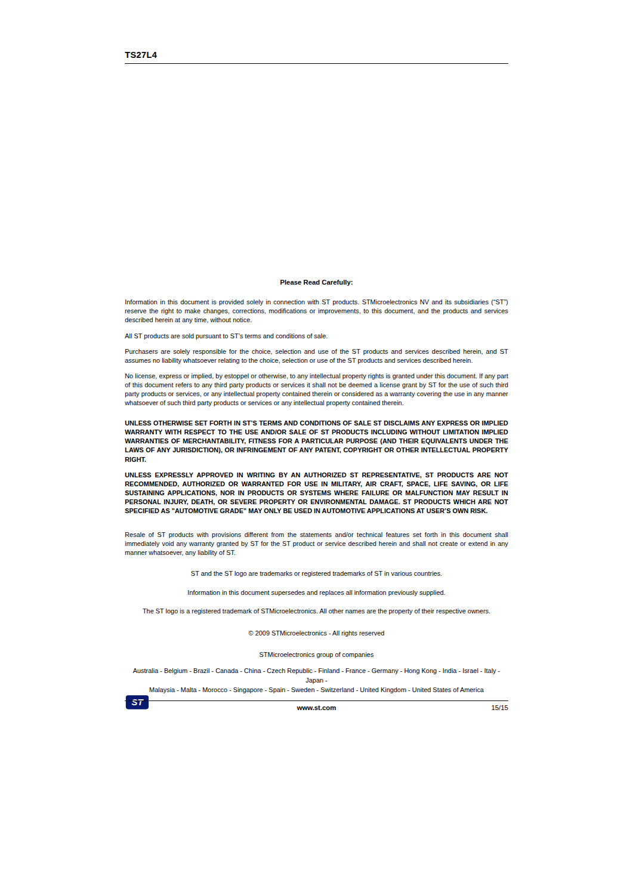TS27L4
Please Read Carefully:
Information in this document is provided solely in connection with ST products. STMicroelectronics NV and its subsidiaries (“ST”) reserve the right to make changes, corrections, modifications or improvements, to this document, and the products and services described herein at any time, without notice.
All ST products are sold pursuant to ST’s terms and conditions of sale.
Purchasers are solely responsible for the choice, selection and use of the ST products and services described herein, and ST assumes no liability whatsoever relating to the choice, selection or use of the ST products and services described herein.
No license, express or implied, by estoppel or otherwise, to any intellectual property rights is granted under this document. If any part of this document refers to any third party products or services it shall not be deemed a license grant by ST for the use of such third party products or services, or any intellectual property contained therein or considered as a warranty covering the use in any manner whatsoever of such third party products or services or any intellectual property contained therein.
UNLESS OTHERWISE SET FORTH IN ST’S TERMS AND CONDITIONS OF SALE ST DISCLAIMS ANY EXPRESS OR IMPLIED WARRANTY WITH RESPECT TO THE USE AND/OR SALE OF ST PRODUCTS INCLUDING WITHOUT LIMITATION IMPLIED WARRANTIES OF MERCHANTABILITY, FITNESS FOR A PARTICULAR PURPOSE (AND THEIR EQUIVALENTS UNDER THE LAWS OF ANY JURISDICTION), OR INFRINGEMENT OF ANY PATENT, COPYRIGHT OR OTHER INTELLECTUAL PROPERTY RIGHT.
UNLESS EXPRESSLY APPROVED IN WRITING BY AN AUTHORIZED ST REPRESENTATIVE, ST PRODUCTS ARE NOT RECOMMENDED, AUTHORIZED OR WARRANTED FOR USE IN MILITARY, AIR CRAFT, SPACE, LIFE SAVING, OR LIFE SUSTAINING APPLICATIONS, NOR IN PRODUCTS OR SYSTEMS WHERE FAILURE OR MALFUNCTION MAY RESULT IN PERSONAL INJURY, DEATH, OR SEVERE PROPERTY OR ENVIRONMENTAL DAMAGE. ST PRODUCTS WHICH ARE NOT SPECIFIED AS "AUTOMOTIVE GRADE" MAY ONLY BE USED IN AUTOMOTIVE APPLICATIONS AT USER’S OWN RISK.
Resale of ST products with provisions different from the statements and/or technical features set forth in this document shall immediately void any warranty granted by ST for the ST product or service described herein and shall not create or extend in any manner whatsoever, any liability of ST.
ST and the ST logo are trademarks or registered trademarks of ST in various countries.
Information in this document supersedes and replaces all information previously supplied.
The ST logo is a registered trademark of STMicroelectronics. All other names are the property of their respective owners.
© 2009 STMicroelectronics - All rights reserved
STMicroelectronics group of companies
Australia - Belgium - Brazil - Canada - China - Czech Republic - Finland - France - Germany - Hong Kong - India - Israel - Italy - Japan -
Malaysia - Malta - Morocco - Singapore - Spain - Sweden - Switzerland - United Kingdom - United States of America
www.st.com
ST
15/15